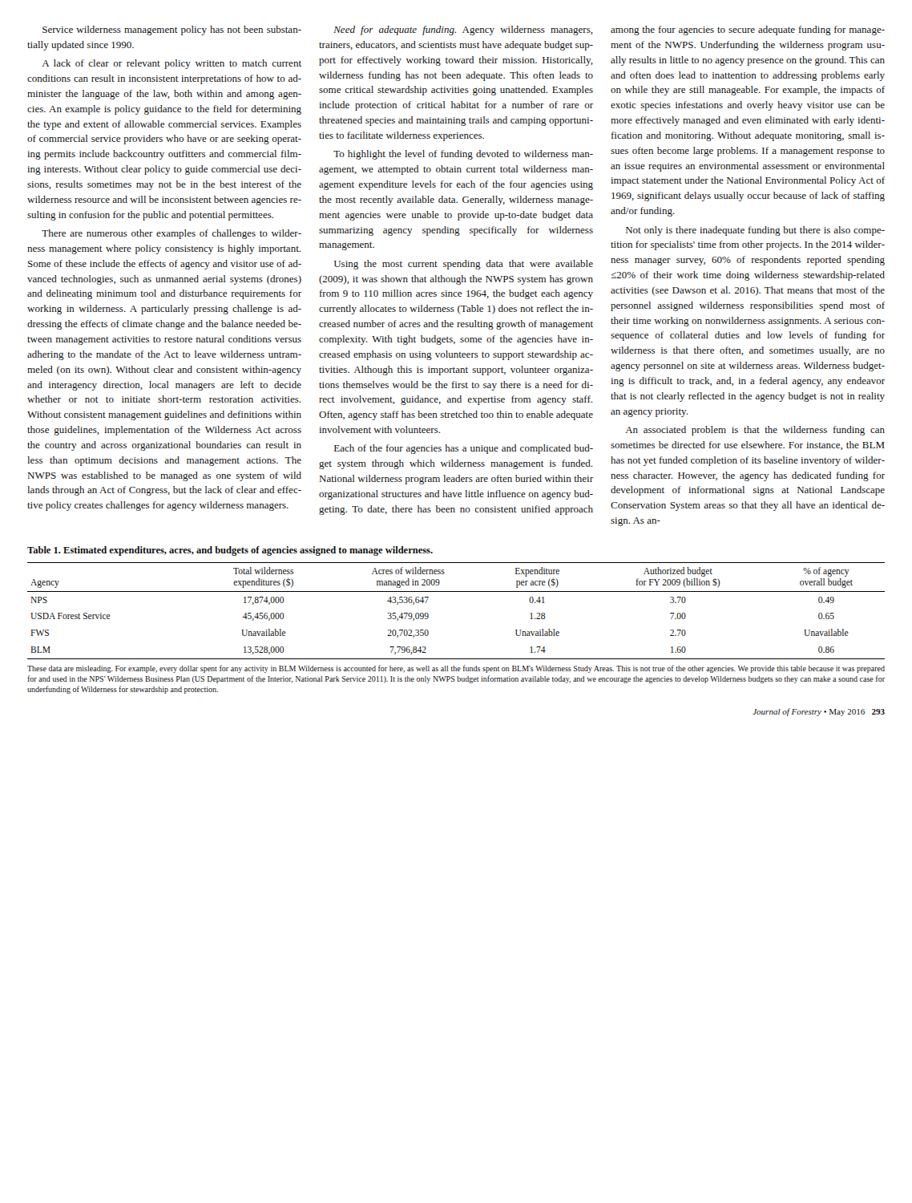Service wilderness management policy has not been substantially updated since 1990.
A lack of clear or relevant policy written to match current conditions can result in inconsistent interpretations of how to administer the language of the law, both within and among agencies. An example is policy guidance to the field for determining the type and extent of allowable commercial services. Examples of commercial service providers who have or are seeking operating permits include backcountry outfitters and commercial filming interests. Without clear policy to guide commercial use decisions, results sometimes may not be in the best interest of the wilderness resource and will be inconsistent between agencies resulting in confusion for the public and potential permittees.
There are numerous other examples of challenges to wilderness management where policy consistency is highly important. Some of these include the effects of agency and visitor use of advanced technologies, such as unmanned aerial systems (drones) and delineating minimum tool and disturbance requirements for working in wilderness. A particularly pressing challenge is addressing the effects of climate change and the balance needed between management activities to restore natural conditions versus adhering to the mandate of the Act to leave wilderness untrammeled (on its own). Without clear and consistent within-agency and interagency direction, local managers are left to decide whether or not to initiate short-term restoration activities. Without consistent management guidelines and definitions within those guidelines, implementation of the Wilderness Act across the country and across organizational boundaries can result in less than optimum decisions and management actions. The NWPS was established to be managed as one system of wild lands through an Act of Congress, but the lack of clear and effective policy creates challenges for agency wilderness managers.
Need for adequate funding. Agency wilderness managers, trainers, educators, and scientists must have adequate budget support for effectively working toward their mission. Historically, wilderness funding has not been adequate. This often leads to some critical stewardship activities going unattended. Examples include protection of critical habitat for a number of rare or threatened species and maintaining trails and camping opportunities to facilitate wilderness experiences.
To highlight the level of funding devoted to wilderness management, we attempted to obtain current total wilderness management expenditure levels for each of the four agencies using the most recently available data. Generally, wilderness management agencies were unable to provide up-to-date budget data summarizing agency spending specifically for wilderness management.
Using the most current spending data that were available (2009), it was shown that although the NWPS system has grown from 9 to 110 million acres since 1964, the budget each agency currently allocates to wilderness (Table 1) does not reflect the increased number of acres and the resulting growth of management complexity. With tight budgets, some of the agencies have increased emphasis on using volunteers to support stewardship activities. Although this is important support, volunteer organizations themselves would be the first to say there is a need for direct involvement, guidance, and expertise from agency staff. Often, agency staff has been stretched too thin to enable adequate involvement with volunteers.
Each of the four agencies has a unique and complicated budget system through which wilderness management is funded. National wilderness program leaders are often buried within their organizational structures and have little influence on agency budgeting. To date, there has been no consistent unified approach among the four agencies to secure adequate funding for management of the NWPS. Underfunding the wilderness program usually results in little to no agency presence on the ground. This can and often does lead to inattention to addressing problems early on while they are still manageable. For example, the impacts of exotic species infestations and overly heavy visitor use can be more effectively managed and even eliminated with early identification and monitoring. Without adequate monitoring, small issues often become large problems. If a management response to an issue requires an environmental assessment or environmental impact statement under the National Environmental Policy Act of 1969, significant delays usually occur because of lack of staffing and/or funding.
Not only is there inadequate funding but there is also competition for specialists' time from other projects. In the 2014 wilderness manager survey, 60% of respondents reported spending ≤20% of their work time doing wilderness stewardship-related activities (see Dawson et al. 2016). That means that most of the personnel assigned wilderness responsibilities spend most of their time working on nonwilderness assignments. A serious consequence of collateral duties and low levels of funding for wilderness is that there often, and sometimes usually, are no agency personnel on site at wilderness areas. Wilderness budgeting is difficult to track, and, in a federal agency, any endeavor that is not clearly reflected in the agency budget is not in reality an agency priority.
An associated problem is that the wilderness funding can sometimes be directed for use elsewhere. For instance, the BLM has not yet funded completion of its baseline inventory of wilderness character. However, the agency has dedicated funding for development of informational signs at National Landscape Conservation System areas so that they all have an identical design. As an-
Table 1. Estimated expenditures, acres, and budgets of agencies assigned to manage wilderness.
| Agency | Total wilderness expenditures ($) | Acres of wilderness managed in 2009 | Expenditure per acre ($) | Authorized budget for FY 2009 (billion $) | % of agency overall budget |
| --- | --- | --- | --- | --- | --- |
| NPS | 17,874,000 | 43,536,647 | 0.41 | 3.70 | 0.49 |
| USDA Forest Service | 45,456,000 | 35,479,099 | 1.28 | 7.00 | 0.65 |
| FWS | Unavailable | 20,702,350 | Unavailable | 2.70 | Unavailable |
| BLM | 13,528,000 | 7,796,842 | 1.74 | 1.60 | 0.86 |
These data are misleading. For example, every dollar spent for any activity in BLM Wilderness is accounted for here, as well as all the funds spent on BLM's Wilderness Study Areas. This is not true of the other agencies. We provide this table because it was prepared for and used in the NPS' Wilderness Business Plan (US Department of the Interior, National Park Service 2011). It is the only NWPS budget information available today, and we encourage the agencies to develop Wilderness budgets so they can make a sound case for underfunding of Wilderness for stewardship and protection.
Journal of Forestry • May 2016 293